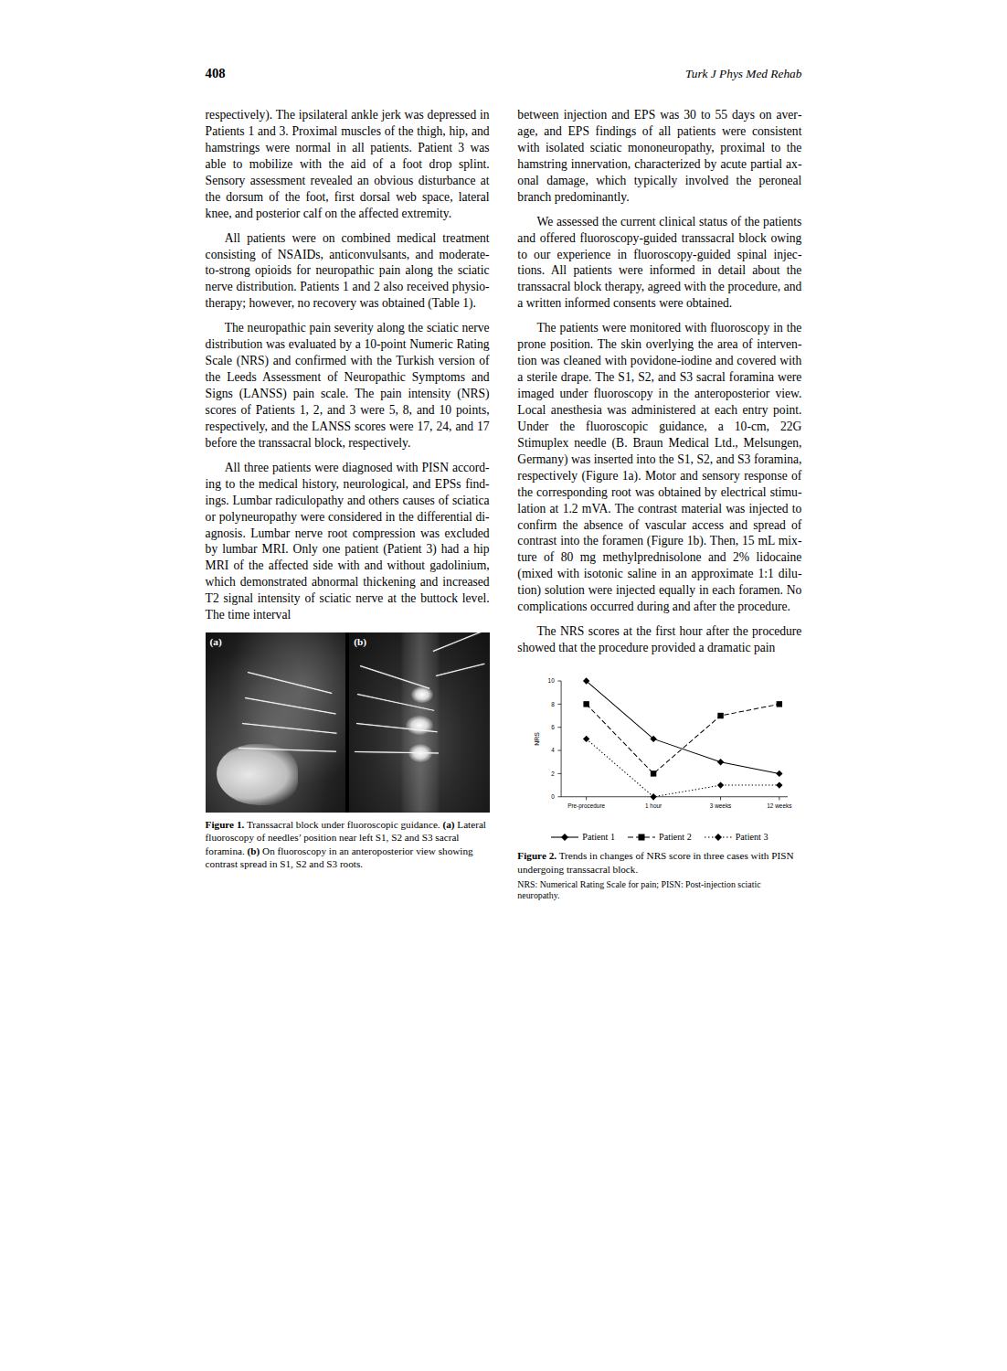408
Turk J Phys Med Rehab
respectively). The ipsilateral ankle jerk was depressed in Patients 1 and 3. Proximal muscles of the thigh, hip, and hamstrings were normal in all patients. Patient 3 was able to mobilize with the aid of a foot drop splint. Sensory assessment revealed an obvious disturbance at the dorsum of the foot, first dorsal web space, lateral knee, and posterior calf on the affected extremity.
All patients were on combined medical treatment consisting of NSAIDs, anticonvulsants, and moderate-to-strong opioids for neuropathic pain along the sciatic nerve distribution. Patients 1 and 2 also received physiotherapy; however, no recovery was obtained (Table 1).
The neuropathic pain severity along the sciatic nerve distribution was evaluated by a 10-point Numeric Rating Scale (NRS) and confirmed with the Turkish version of the Leeds Assessment of Neuropathic Symptoms and Signs (LANSS) pain scale. The pain intensity (NRS) scores of Patients 1, 2, and 3 were 5, 8, and 10 points, respectively, and the LANSS scores were 17, 24, and 17 before the transsacral block, respectively.
All three patients were diagnosed with PISN according to the medical history, neurological, and EPSs findings. Lumbar radiculopathy and others causes of sciatica or polyneuropathy were considered in the differential diagnosis. Lumbar nerve root compression was excluded by lumbar MRI. Only one patient (Patient 3) had a hip MRI of the affected side with and without gadolinium, which demonstrated abnormal thickening and increased T2 signal intensity of sciatic nerve at the buttock level. The time interval
(a)
(b)
Figure 1. Transsacral block under fluoroscopic guidance. (a) Lateral fluoroscopy of needles’ position near left S1, S2 and S3 sacral foramina. (b) On fluoroscopy in an anteroposterior view showing contrast spread in S1, S2 and S3 roots.
between injection and EPS was 30 to 55 days on average, and EPS findings of all patients were consistent with isolated sciatic mononeuropathy, proximal to the hamstring innervation, characterized by acute partial axonal damage, which typically involved the peroneal branch predominantly.
We assessed the current clinical status of the patients and offered fluoroscopy-guided transsacral block owing to our experience in fluoroscopy-guided spinal injections. All patients were informed in detail about the transsacral block therapy, agreed with the procedure, and a written informed consents were obtained.
The patients were monitored with fluoroscopy in the prone position. The skin overlying the area of intervention was cleaned with povidone-iodine and covered with a sterile drape. The S1, S2, and S3 sacral foramina were imaged under fluoroscopy in the anteroposterior view. Local anesthesia was administered at each entry point. Under the fluoroscopic guidance, a 10-cm, 22G Stimuplex needle (B. Braun Medical Ltd., Melsungen, Germany) was inserted into the S1, S2, and S3 foramina, respectively (Figure 1a). Motor and sensory response of the corresponding root was obtained by electrical stimulation at 1.2 mVA. The contrast material was injected to confirm the absence of vascular access and spread of contrast into the foramen (Figure 1b). Then, 15 mL mixture of 80 mg methylprednisolone and 2% lidocaine (mixed with isotonic saline in an approximate 1:1 dilution) solution were injected equally in each foramen. No complications occurred during and after the procedure.
The NRS scores at the first hour after the procedure showed that the procedure provided a dramatic pain
0 2 4 6 8 10 NRS Pre-procedure 1 hour 3 weeks 12 weeks
Patient 1
Patient 2
Patient 3
Figure 2. Trends in changes of NRS score in three cases with PISN undergoing transsacral block.
NRS: Numerical Rating Scale for pain; PISN: Post-injection sciatic neuropathy.